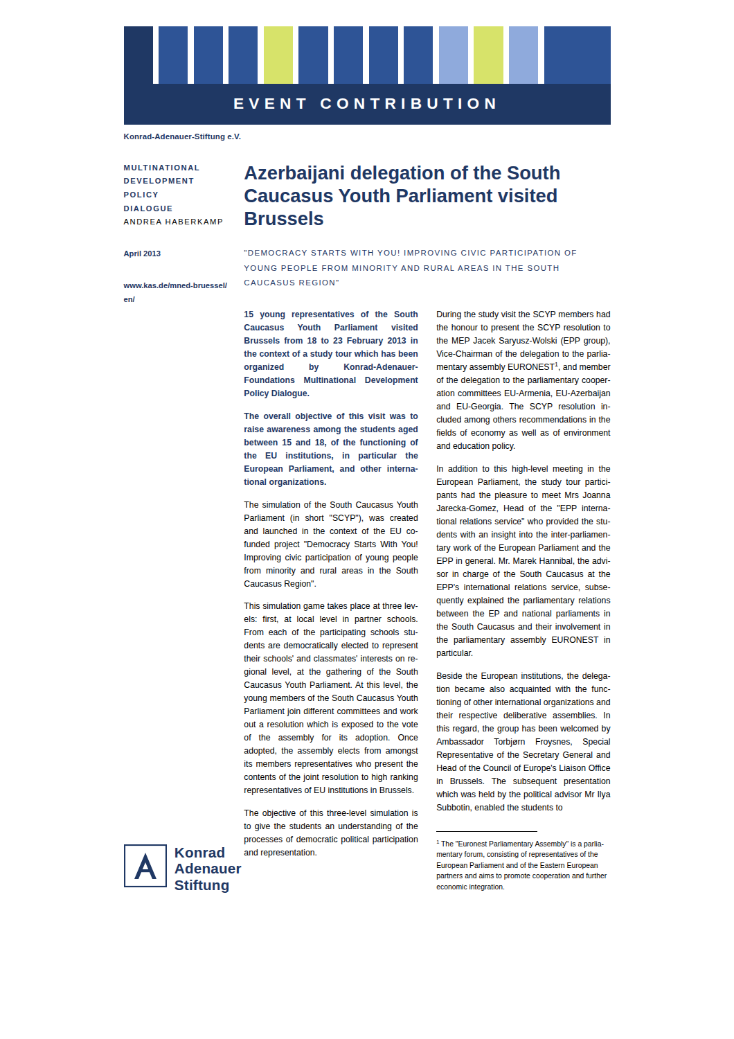EVENT CONTRIBUTION
Konrad-Adenauer-Stiftung e.V.
Multinational
Development Policy
Dialogue
Andrea Haberkamp
April 2013
www.kas.de/mned-bruessel/en/
Azerbaijani delegation of the South Caucasus Youth Parliament visited Brussels
"Democracy starts with you! Improving civic participation of young people from minority and rural areas in the South Caucasus region"
15 young representatives of the South Caucasus Youth Parliament visited Brussels from 18 to 23 February 2013 in the context of a study tour which has been organized by Konrad-Adenauer-Foundations Multinational Development Policy Dialogue.
The overall objective of this visit was to raise awareness among the students aged between 15 and 18, of the functioning of the EU institutions, in particular the European Parliament, and other international organizations.
The simulation of the South Caucasus Youth Parliament (in short "SCYP"), was created and launched in the context of the EU co-funded project "Democracy Starts With You! Improving civic participation of young people from minority and rural areas in the South Caucasus Region".
This simulation game takes place at three levels: first, at local level in partner schools. From each of the participating schools students are democratically elected to represent their schools' and classmates' interests on regional level, at the gathering of the South Caucasus Youth Parliament. At this level, the young members of the South Caucasus Youth Parliament join different committees and work out a resolution which is exposed to the vote of the assembly for its adoption. Once adopted, the assembly elects from amongst its members representatives who present the contents of the joint resolution to high ranking representatives of EU institutions in Brussels.
The objective of this three-level simulation is to give the students an understanding of the processes of democratic political participation and representation.
During the study visit the SCYP members had the honour to present the SCYP resolution to the MEP Jacek Saryusz-Wolski (EPP group), Vice-Chairman of the delegation to the parliamentary assembly EURONEST1, and member of the delegation to the parliamentary cooperation committees EU-Armenia, EU-Azerbaijan and EU-Georgia. The SCYP resolution included among others recommendations in the fields of economy as well as of environment and education policy.
In addition to this high-level meeting in the European Parliament, the study tour participants had the pleasure to meet Mrs Joanna Jarecka-Gomez, Head of the "EPP international relations service" who provided the students with an insight into the inter-parliamentary work of the European Parliament and the EPP in general. Mr. Marek Hannibal, the advisor in charge of the South Caucasus at the EPP's international relations service, subsequently explained the parliamentary relations between the EP and national parliaments in the South Caucasus and their involvement in the parliamentary assembly EURONEST in particular.
Beside the European institutions, the delegation became also acquainted with the functioning of other international organizations and their respective deliberative assemblies. In this regard, the group has been welcomed by Ambassador Torbjørn Froysnes, Special Representative of the Secretary General and Head of the Council of Europe's Liaison Office in Brussels. The subsequent presentation which was held by the political advisor Mr Ilya Subbotin, enabled the students to
1 The "Euronest Parliamentary Assembly" is a parliamentary forum, consisting of representatives of the European Parliament and of the Eastern European partners and aims to promote cooperation and further economic integration.
Konrad
Adenauer
Stiftung